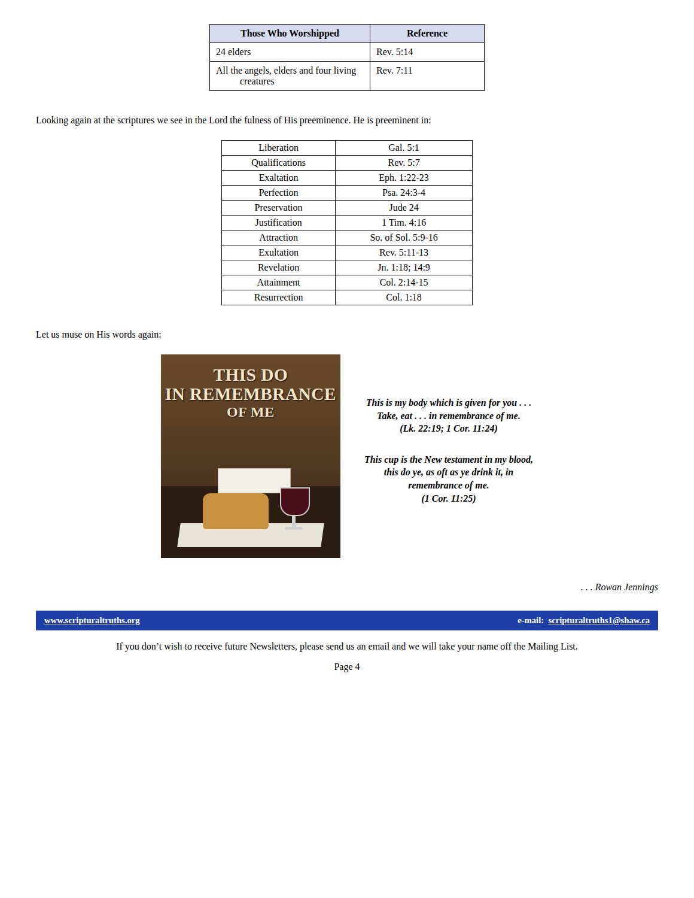| Those Who Worshipped | Reference |
| --- | --- |
| 24 elders | Rev. 5:14 |
| All the angels, elders and four living creatures | Rev. 7:11 |
Looking again at the scriptures we see in the Lord the fulness of His preeminence. He is preeminent in:
| Liberation | Gal. 5:1 |
| Qualifications | Rev. 5:7 |
| Exaltation | Eph. 1:22-23 |
| Perfection | Psa. 24:3-4 |
| Preservation | Jude 24 |
| Justification | 1 Tim. 4:16 |
| Attraction | So. of Sol. 5:9-16 |
| Exultation | Rev. 5:11-13 |
| Revelation | Jn. 1:18; 14:9 |
| Attainment | Col. 2:14-15 |
| Resurrection | Col. 1:18 |
Let us muse on His words again:
THIS DO
IN REMEMBRANCEOF ME
This is my body which is given for you . . .
Take, eat . . . in remembrance of me.
(Lk. 22:19; 1 Cor. 11:24)
This cup is the New testament in my blood,
this do ye, as oft as ye drink it, in
remembrance of me.
(1 Cor. 11:25)
. . . Rowan Jennings
www.scripturaltruths.org e-mail: scripturaltruths1@shaw.ca
If you don’t wish to receive future Newsletters, please send us an email and we will take your name off the Mailing List.
Page 4